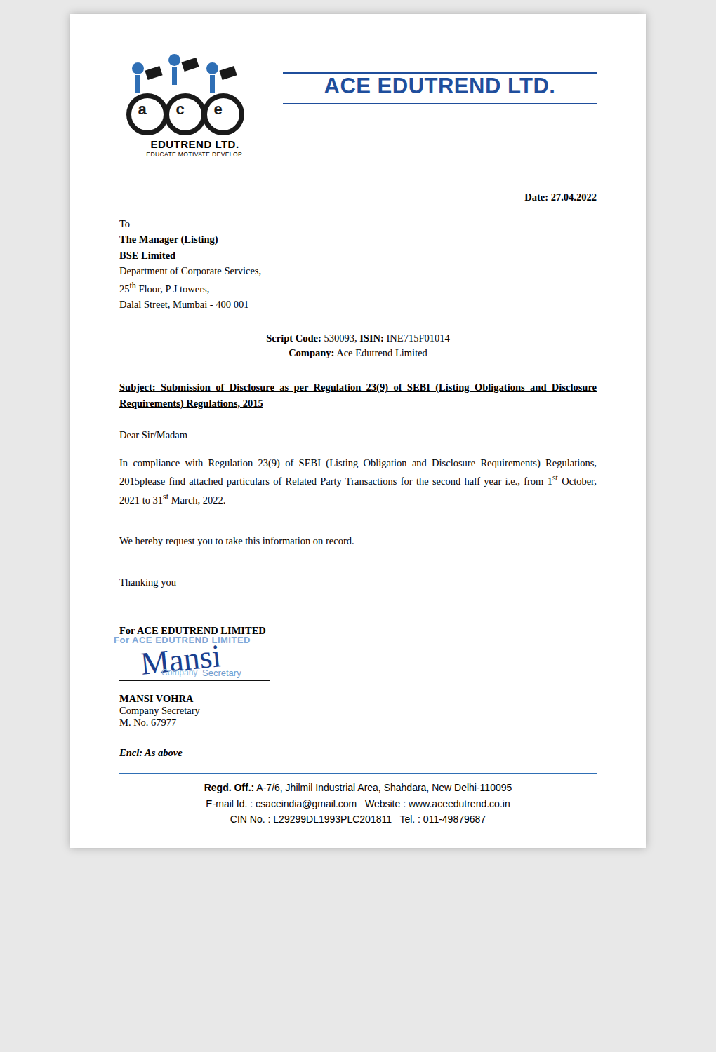a
c
e
EDUTREND LTD.
EDUCATE.MOTIVATE.DEVELOP.
ACE EDUTREND LTD.
Date: 27.04.2022
To
The Manager (Listing)
BSE Limited
Department of Corporate Services,
25th Floor, P J towers,
Dalal Street, Mumbai - 400 001
Script Code: 530093, ISIN: INE715F01014
Company: Ace Edutrend Limited
Subject: Submission of Disclosure as per Regulation 23(9) of SEBI (Listing Obligations and Disclosure Requirements) Regulations, 2015
Dear Sir/Madam
In compliance with Regulation 23(9) of SEBI (Listing Obligation and Disclosure Requirements) Regulations, 2015please find attached particulars of Related Party Transactions for the second half year i.e., from 1st October, 2021 to 31st March, 2022.
We hereby request you to take this information on record.
Thanking you
For ACE EDUTREND LIMITED For ACE EDUTREND LIMITED
Mansi
Company
Secretary
MANSI VOHRA
Company Secretary
M. No. 67977
Encl: As above
Regd. Off.: A-7/6, Jhilmil Industrial Area, Shahdara, New Delhi-110095
E-mail Id. : csaceindia@gmail.com Website : www.aceedutrend.co.in
CIN No. : L29299DL1993PLC201811 Tel. : 011-49879687